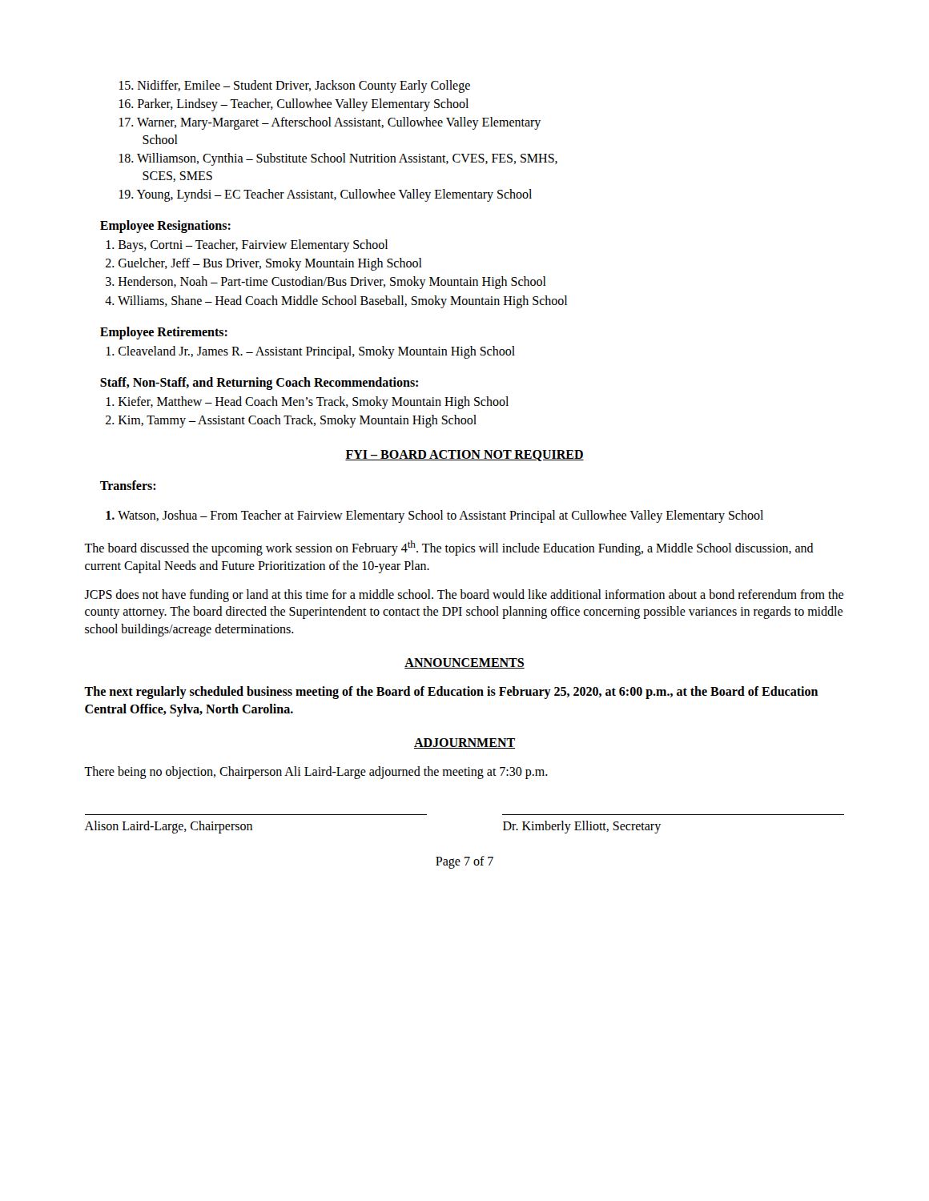15. Nidiffer, Emilee – Student Driver, Jackson County Early College
16. Parker, Lindsey – Teacher, Cullowhee Valley Elementary School
17. Warner, Mary-Margaret – Afterschool Assistant, Cullowhee Valley Elementary School
18. Williamson, Cynthia – Substitute School Nutrition Assistant, CVES, FES, SMHS, SCES, SMES
19. Young, Lyndsi – EC Teacher Assistant, Cullowhee Valley Elementary School
Employee Resignations:
Bays, Cortni – Teacher, Fairview Elementary School
Guelcher, Jeff – Bus Driver, Smoky Mountain High School
Henderson, Noah – Part-time Custodian/Bus Driver, Smoky Mountain High School
Williams, Shane – Head Coach Middle School Baseball, Smoky Mountain High School
Employee Retirements:
Cleaveland Jr., James R. – Assistant Principal, Smoky Mountain High School
Staff, Non-Staff, and Returning Coach Recommendations:
Kiefer, Matthew – Head Coach Men’s Track, Smoky Mountain High School
Kim, Tammy – Assistant Coach Track, Smoky Mountain High School
FYI – BOARD ACTION NOT REQUIRED
Transfers:
Watson, Joshua – From Teacher at Fairview Elementary School to Assistant Principal at Cullowhee Valley Elementary School
The board discussed the upcoming work session on February 4th. The topics will include Education Funding, a Middle School discussion, and current Capital Needs and Future Prioritization of the 10-year Plan.
JCPS does not have funding or land at this time for a middle school. The board would like additional information about a bond referendum from the county attorney. The board directed the Superintendent to contact the DPI school planning office concerning possible variances in regards to middle school buildings/acreage determinations.
ANNOUNCEMENTS
The next regularly scheduled business meeting of the Board of Education is February 25, 2020, at 6:00 p.m., at the Board of Education Central Office, Sylva, North Carolina.
ADJOURNMENT
There being no objection, Chairperson Ali Laird-Large adjourned the meeting at 7:30 p.m.
Alison Laird-Large, Chairperson
Dr. Kimberly Elliott, Secretary
Page 7 of 7